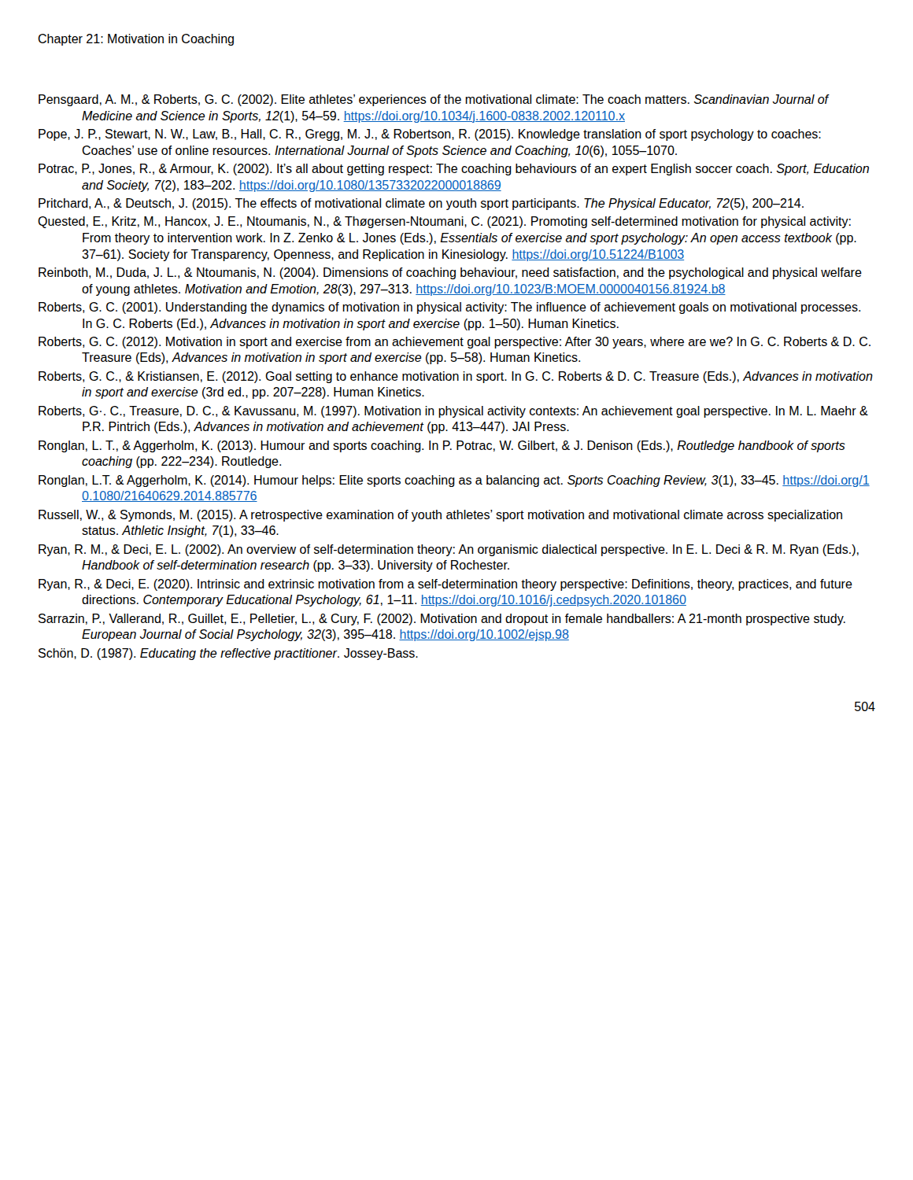Chapter 21: Motivation in Coaching
Pensgaard, A. M., & Roberts, G. C. (2002). Elite athletes’ experiences of the motivational climate: The coach matters. Scandinavian Journal of Medicine and Science in Sports, 12(1), 54–59. https://doi.org/10.1034/j.1600-0838.2002.120110.x
Pope, J. P., Stewart, N. W., Law, B., Hall, C. R., Gregg, M. J., & Robertson, R. (2015). Knowledge translation of sport psychology to coaches: Coaches’ use of online resources. International Journal of Spots Science and Coaching, 10(6), 1055–1070.
Potrac, P., Jones, R., & Armour, K. (2002). It’s all about getting respect: The coaching behaviours of an expert English soccer coach. Sport, Education and Society, 7(2), 183–202. https://doi.org/10.1080/1357332022000018869
Pritchard, A., & Deutsch, J. (2015). The effects of motivational climate on youth sport participants. The Physical Educator, 72(5), 200–214.
Quested, E., Kritz, M., Hancox, J. E., Ntoumanis, N., & Thøgersen-Ntoumani, C. (2021). Promoting self-determined motivation for physical activity: From theory to intervention work. In Z. Zenko & L. Jones (Eds.), Essentials of exercise and sport psychology: An open access textbook (pp. 37–61). Society for Transparency, Openness, and Replication in Kinesiology. https://doi.org/10.51224/B1003
Reinboth, M., Duda, J. L., & Ntoumanis, N. (2004). Dimensions of coaching behaviour, need satisfaction, and the psychological and physical welfare of young athletes. Motivation and Emotion, 28(3), 297–313. https://doi.org/10.1023/B:MOEM.0000040156.81924.b8
Roberts, G. C. (2001). Understanding the dynamics of motivation in physical activity: The influence of achievement goals on motivational processes. In G. C. Roberts (Ed.), Advances in motivation in sport and exercise (pp. 1–50). Human Kinetics.
Roberts, G. C. (2012). Motivation in sport and exercise from an achievement goal perspective: After 30 years, where are we? In G. C. Roberts & D. C. Treasure (Eds), Advances in motivation in sport and exercise (pp. 5–58). Human Kinetics.
Roberts, G. C., & Kristiansen, E. (2012). Goal setting to enhance motivation in sport. In G. C. Roberts & D. C. Treasure (Eds.), Advances in motivation in sport and exercise (3rd ed., pp. 207–228). Human Kinetics.
Roberts, G·. C., Treasure, D. C., & Kavussanu, M. (1997). Motivation in physical activity contexts: An achievement goal perspective. In M. L. Maehr & P.R. Pintrich (Eds.), Advances in motivation and achievement (pp. 413–447). JAI Press.
Ronglan, L. T., & Aggerholm, K. (2013). Humour and sports coaching. In P. Potrac, W. Gilbert, & J. Denison (Eds.), Routledge handbook of sports coaching (pp. 222–234). Routledge.
Ronglan, L.T. & Aggerholm, K. (2014). Humour helps: Elite sports coaching as a balancing act. Sports Coaching Review, 3(1), 33–45. https://doi.org/10.1080/21640629.2014.885776
Russell, W., & Symonds, M. (2015). A retrospective examination of youth athletes’ sport motivation and motivational climate across specialization status. Athletic Insight, 7(1), 33–46.
Ryan, R. M., & Deci, E. L. (2002). An overview of self-determination theory: An organismic dialectical perspective. In E. L. Deci & R. M. Ryan (Eds.), Handbook of self-determination research (pp. 3–33). University of Rochester.
Ryan, R., & Deci, E. (2020). Intrinsic and extrinsic motivation from a self-determination theory perspective: Definitions, theory, practices, and future directions. Contemporary Educational Psychology, 61, 1–11. https://doi.org/10.1016/j.cedpsych.2020.101860
Sarrazin, P., Vallerand, R., Guillet, E., Pelletier, L., & Cury, F. (2002). Motivation and dropout in female handballers: A 21-month prospective study. European Journal of Social Psychology, 32(3), 395–418. https://doi.org/10.1002/ejsp.98
Schön, D. (1987). Educating the reflective practitioner. Jossey-Bass.
504